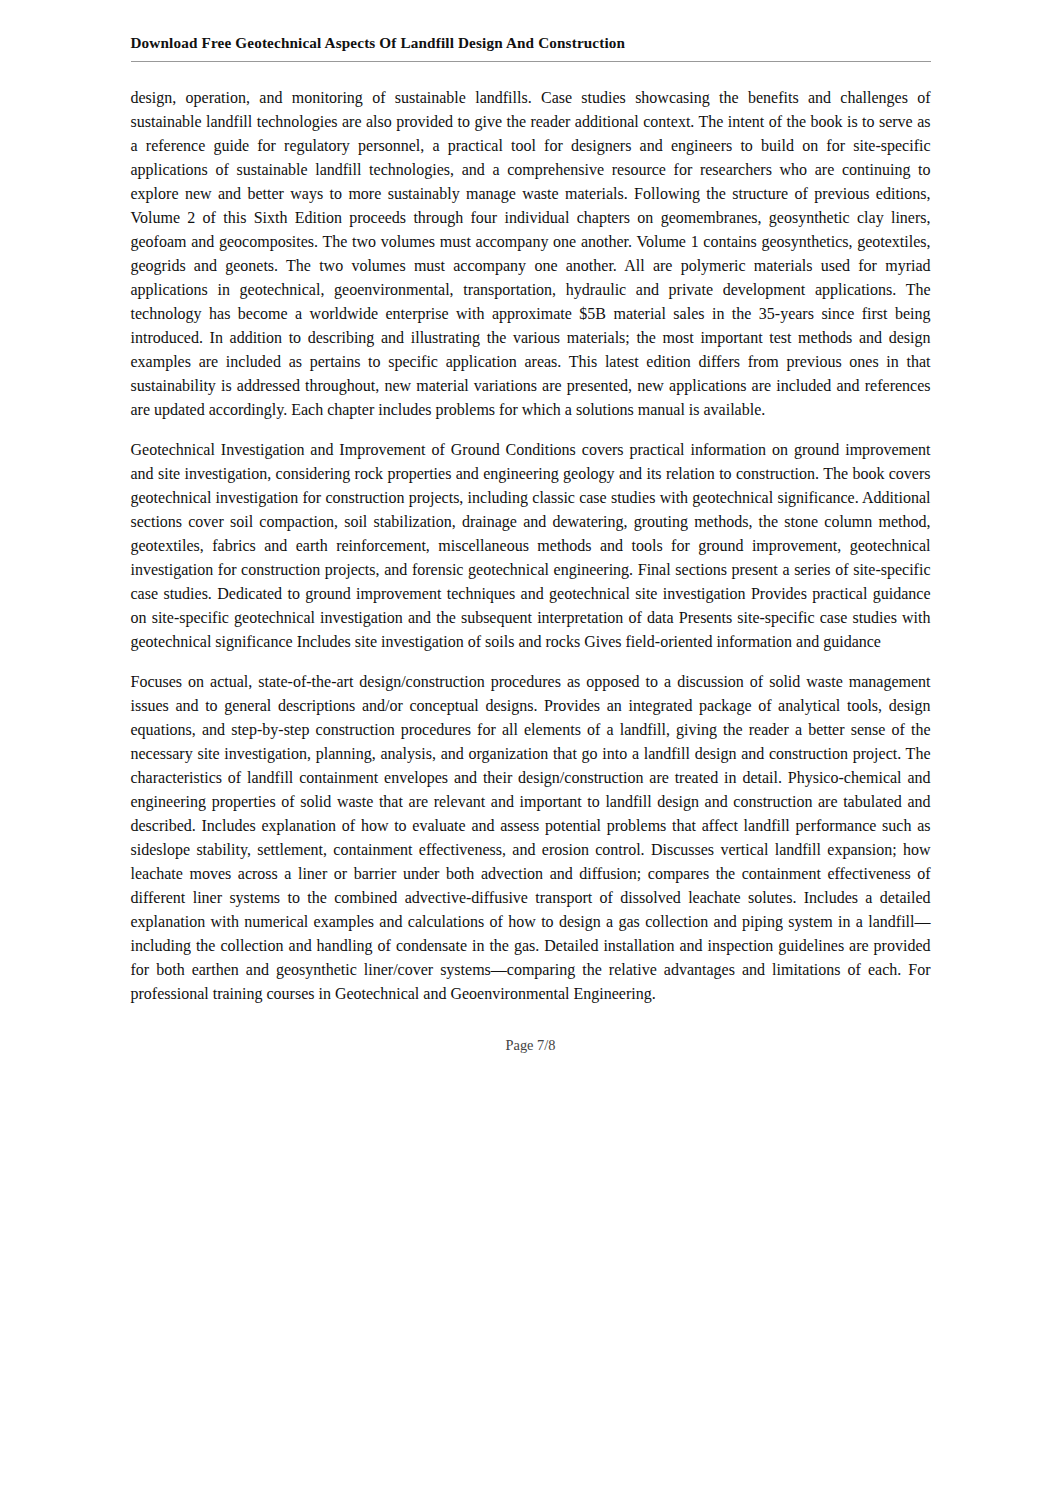Download Free Geotechnical Aspects Of Landfill Design And Construction
design, operation, and monitoring of sustainable landfills. Case studies showcasing the benefits and challenges of sustainable landfill technologies are also provided to give the reader additional context. The intent of the book is to serve as a reference guide for regulatory personnel, a practical tool for designers and engineers to build on for site-specific applications of sustainable landfill technologies, and a comprehensive resource for researchers who are continuing to explore new and better ways to more sustainably manage waste materials. Following the structure of previous editions, Volume 2 of this Sixth Edition proceeds through four individual chapters on geomembranes, geosynthetic clay liners, geofoam and geocomposites. The two volumes must accompany one another. Volume 1 contains geosynthetics, geotextiles, geogrids and geonets. The two volumes must accompany one another. All are polymeric materials used for myriad applications in geotechnical, geoenvironmental, transportation, hydraulic and private development applications. The technology has become a worldwide enterprise with approximate $5B material sales in the 35-years since first being introduced. In addition to describing and illustrating the various materials; the most important test methods and design examples are included as pertains to specific application areas. This latest edition differs from previous ones in that sustainability is addressed throughout, new material variations are presented, new applications are included and references are updated accordingly. Each chapter includes problems for which a solutions manual is available.
Geotechnical Investigation and Improvement of Ground Conditions covers practical information on ground improvement and site investigation, considering rock properties and engineering geology and its relation to construction. The book covers geotechnical investigation for construction projects, including classic case studies with geotechnical significance. Additional sections cover soil compaction, soil stabilization, drainage and dewatering, grouting methods, the stone column method, geotextiles, fabrics and earth reinforcement, miscellaneous methods and tools for ground improvement, geotechnical investigation for construction projects, and forensic geotechnical engineering. Final sections present a series of site-specific case studies. Dedicated to ground improvement techniques and geotechnical site investigation Provides practical guidance on site-specific geotechnical investigation and the subsequent interpretation of data Presents site-specific case studies with geotechnical significance Includes site investigation of soils and rocks Gives field-oriented information and guidance
Focuses on actual, state-of-the-art design/construction procedures as opposed to a discussion of solid waste management issues and to general descriptions and/or conceptual designs. Provides an integrated package of analytical tools, design equations, and step-by-step construction procedures for all elements of a landfill, giving the reader a better sense of the necessary site investigation, planning, analysis, and organization that go into a landfill design and construction project. The characteristics of landfill containment envelopes and their design/construction are treated in detail. Physico-chemical and engineering properties of solid waste that are relevant and important to landfill design and construction are tabulated and described. Includes explanation of how to evaluate and assess potential problems that affect landfill performance such as sideslope stability, settlement, containment effectiveness, and erosion control. Discusses vertical landfill expansion; how leachate moves across a liner or barrier under both advection and diffusion; compares the containment effectiveness of different liner systems to the combined advective-diffusive transport of dissolved leachate solutes. Includes a detailed explanation with numerical examples and calculations of how to design a gas collection and piping system in a landfill—including the collection and handling of condensate in the gas. Detailed installation and inspection guidelines are provided for both earthen and geosynthetic liner/cover systems—comparing the relative advantages and limitations of each. For professional training courses in Geotechnical and Geoenvironmental Engineering.
Page 7/8